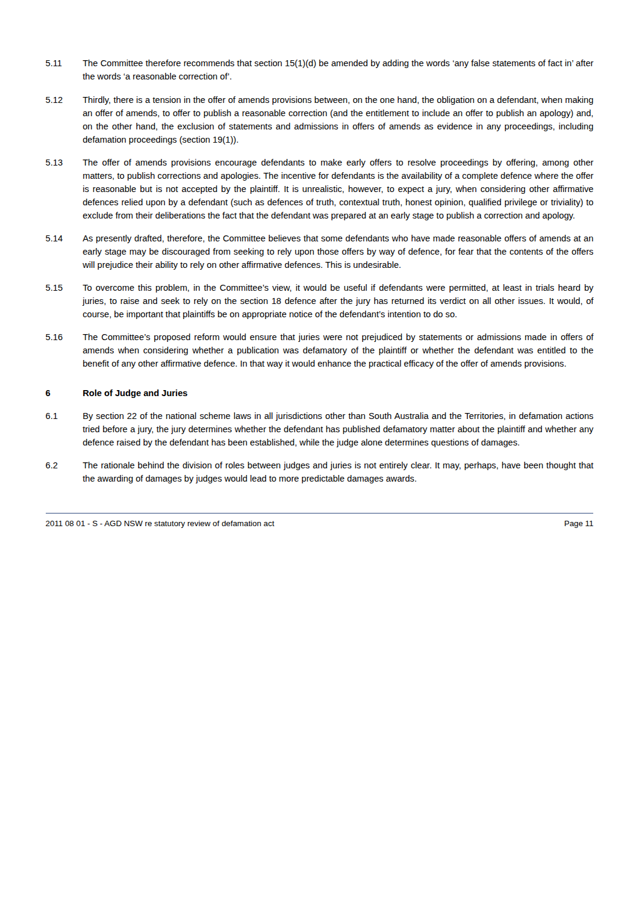5.11
The Committee therefore recommends that section 15(1)(d) be amended by adding the words ‘any false statements of fact in’ after the words ‘a reasonable correction of’.
5.12
Thirdly, there is a tension in the offer of amends provisions between, on the one hand, the obligation on a defendant, when making an offer of amends, to offer to publish a reasonable correction (and the entitlement to include an offer to publish an apology) and, on the other hand, the exclusion of statements and admissions in offers of amends as evidence in any proceedings, including defamation proceedings (section 19(1)).
5.13
The offer of amends provisions encourage defendants to make early offers to resolve proceedings by offering, among other matters, to publish corrections and apologies. The incentive for defendants is the availability of a complete defence where the offer is reasonable but is not accepted by the plaintiff. It is unrealistic, however, to expect a jury, when considering other affirmative defences relied upon by a defendant (such as defences of truth, contextual truth, honest opinion, qualified privilege or triviality) to exclude from their deliberations the fact that the defendant was prepared at an early stage to publish a correction and apology.
5.14
As presently drafted, therefore, the Committee believes that some defendants who have made reasonable offers of amends at an early stage may be discouraged from seeking to rely upon those offers by way of defence, for fear that the contents of the offers will prejudice their ability to rely on other affirmative defences. This is undesirable.
5.15
To overcome this problem, in the Committee’s view, it would be useful if defendants were permitted, at least in trials heard by juries, to raise and seek to rely on the section 18 defence after the jury has returned its verdict on all other issues. It would, of course, be important that plaintiffs be on appropriate notice of the defendant’s intention to do so.
5.16
The Committee’s proposed reform would ensure that juries were not prejudiced by statements or admissions made in offers of amends when considering whether a publication was defamatory of the plaintiff or whether the defendant was entitled to the benefit of any other affirmative defence. In that way it would enhance the practical efficacy of the offer of amends provisions.
6 Role of Judge and Juries
6.1
By section 22 of the national scheme laws in all jurisdictions other than South Australia and the Territories, in defamation actions tried before a jury, the jury determines whether the defendant has published defamatory matter about the plaintiff and whether any defence raised by the defendant has been established, while the judge alone determines questions of damages.
6.2
The rationale behind the division of roles between judges and juries is not entirely clear. It may, perhaps, have been thought that the awarding of damages by judges would lead to more predictable damages awards.
2011 08 01 - S - AGD NSW re statutory review of defamation act Page 11